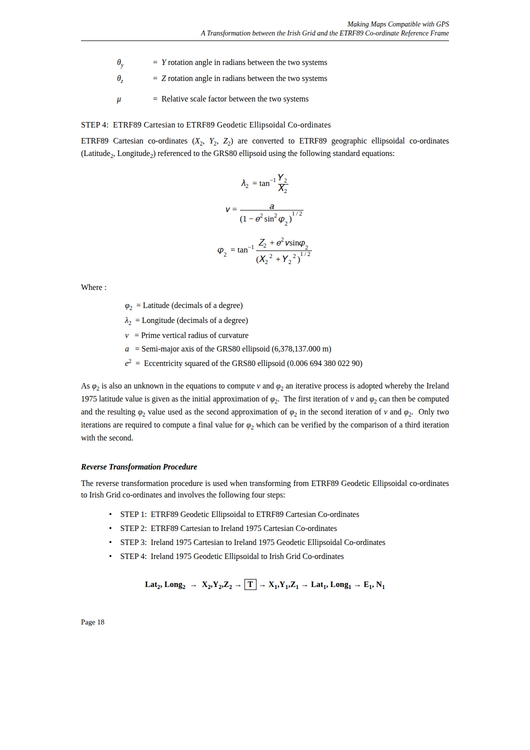Making Maps Compatible with GPS
A Transformation between the Irish Grid and the ETRF89 Co-ordinate Reference Frame
θy
Y rotation angle in radians between the two systems
θz
Z rotation angle in radians between the two systems
μ
Relative scale factor between the two systems
STEP 4: ETRF89 Cartesian to ETRF89 Geodetic Ellipsoidal Co-ordinates
ETRF89 Cartesian co-ordinates (X2, Y2, Z2) are converted to ETRF89 geographic ellipsoidal co-ordinates (Latitude2, Longitude2) referenced to the GRS80 ellipsoid using the following standard equations:
λ2 = tan−1 Y2 X2
ν = a ( 1 − e2 sin2 φ2 ) 1/2
φ2 = tan−1 Z2 + e2 ν sin φ2 ( X22 + Y22 ) 1/2
Where :
φ2 = Latitude (decimals of a degree)
λ2 = Longitude (decimals of a degree)
ν = Prime vertical radius of curvature
a = Semi-major axis of the GRS80 ellipsoid (6,378,137.000 m)
e2 = Eccentricity squared of the GRS80 ellipsoid (0.006 694 380 022 90)
As φ2 is also an unknown in the equations to compute ν and φ2 an iterative process is adopted whereby the Ireland 1975 latitude value is given as the initial approximation of φ2. The first iteration of ν and φ2 can then be computed and the resulting φ2 value used as the second approximation of φ2 in the second iteration of ν and φ2. Only two iterations are required to compute a final value for φ2 which can be verified by the comparison of a third iteration with the second.
Reverse Transformation Procedure
The reverse transformation procedure is used when transforming from ETRF89 Geodetic Ellipsoidal co-ordinates to Irish Grid co-ordinates and involves the following four steps:
STEP 1: ETRF89 Geodetic Ellipsoidal to ETRF89 Cartesian Co-ordinates
STEP 2: ETRF89 Cartesian to Ireland 1975 Cartesian Co-ordinates
STEP 3: Ireland 1975 Cartesian to Ireland 1975 Geodetic Ellipsoidal Co-ordinates
STEP 4: Ireland 1975 Geodetic Ellipsoidal to Irish Grid Co-ordinates
Lat2, Long2 → X2,Y2,Z2 → T → X1,Y1,Z1 → Lat1, Long1 → E1, N1
Page 18